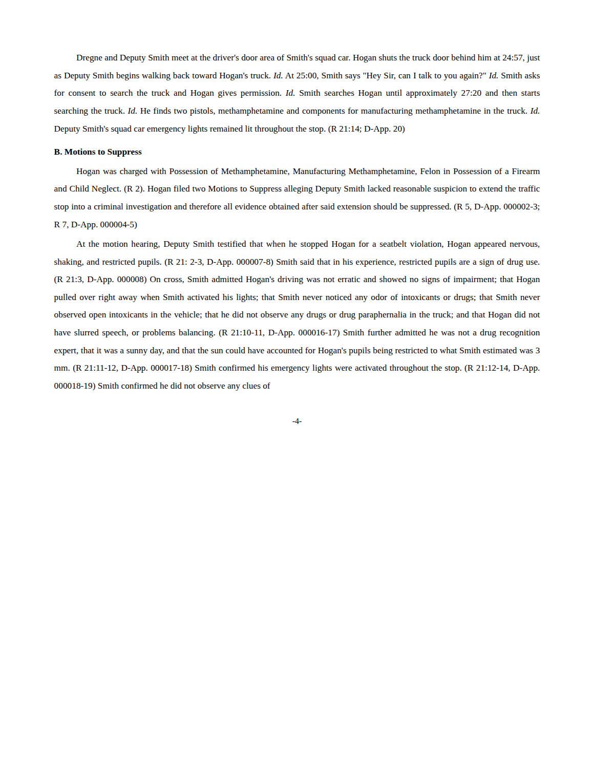Dregne and Deputy Smith meet at the driver's door area of Smith's squad car. Hogan shuts the truck door behind him at 24:57, just as Deputy Smith begins walking back toward Hogan's truck. Id. At 25:00, Smith says "Hey Sir, can I talk to you again?" Id. Smith asks for consent to search the truck and Hogan gives permission. Id. Smith searches Hogan until approximately 27:20 and then starts searching the truck. Id. He finds two pistols, methamphetamine and components for manufacturing methamphetamine in the truck. Id. Deputy Smith's squad car emergency lights remained lit throughout the stop. (R 21:14; D-App. 20)
B. Motions to Suppress
Hogan was charged with Possession of Methamphetamine, Manufacturing Methamphetamine, Felon in Possession of a Firearm and Child Neglect. (R 2). Hogan filed two Motions to Suppress alleging Deputy Smith lacked reasonable suspicion to extend the traffic stop into a criminal investigation and therefore all evidence obtained after said extension should be suppressed. (R 5, D-App. 000002-3; R 7, D-App. 000004-5)
At the motion hearing, Deputy Smith testified that when he stopped Hogan for a seatbelt violation, Hogan appeared nervous, shaking, and restricted pupils. (R 21: 2-3, D-App. 000007-8) Smith said that in his experience, restricted pupils are a sign of drug use. (R 21:3, D-App. 000008) On cross, Smith admitted Hogan's driving was not erratic and showed no signs of impairment; that Hogan pulled over right away when Smith activated his lights; that Smith never noticed any odor of intoxicants or drugs; that Smith never observed open intoxicants in the vehicle; that he did not observe any drugs or drug paraphernalia in the truck; and that Hogan did not have slurred speech, or problems balancing. (R 21:10-11, D-App. 000016-17) Smith further admitted he was not a drug recognition expert, that it was a sunny day, and that the sun could have accounted for Hogan's pupils being restricted to what Smith estimated was 3 mm. (R 21:11-12, D-App. 000017-18) Smith confirmed his emergency lights were activated throughout the stop. (R 21:12-14, D-App. 000018-19) Smith confirmed he did not observe any clues of
-4-